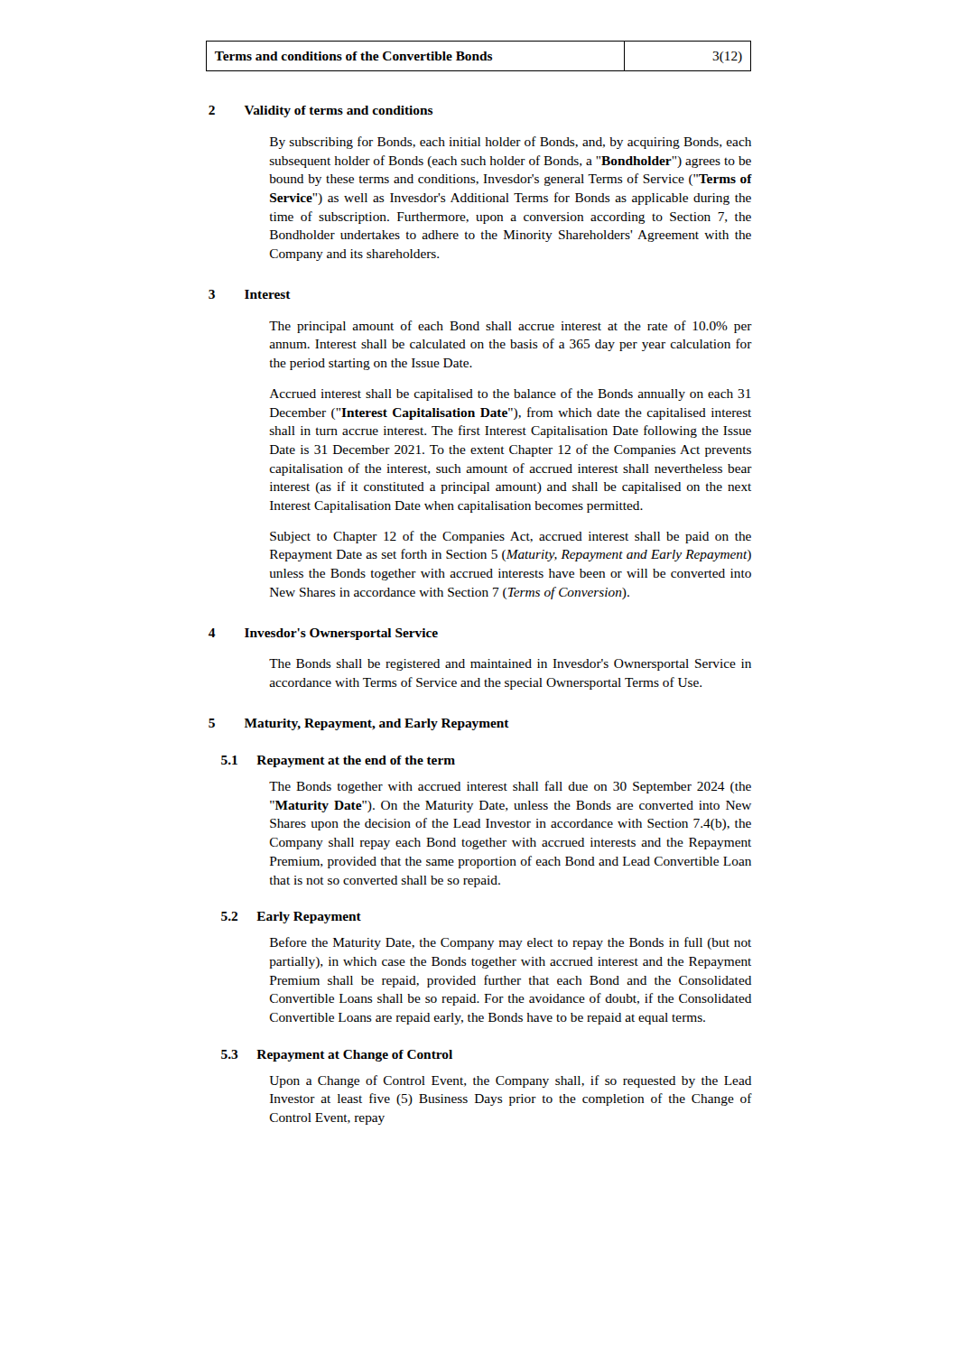Terms and conditions of the Convertible Bonds
3(12)
2
Validity of terms and conditions
By subscribing for Bonds, each initial holder of Bonds, and, by acquiring Bonds, each subsequent holder of Bonds (each such holder of Bonds, a "Bondholder") agrees to be bound by these terms and conditions, Invesdor's general Terms of Service ("Terms of Service") as well as Invesdor's Additional Terms for Bonds as applicable during the time of subscription. Furthermore, upon a conversion according to Section 7, the Bondholder undertakes to adhere to the Minority Shareholders' Agreement with the Company and its shareholders.
3
Interest
The principal amount of each Bond shall accrue interest at the rate of 10.0% per annum. Interest shall be calculated on the basis of a 365 day per year calculation for the period starting on the Issue Date.
Accrued interest shall be capitalised to the balance of the Bonds annually on each 31 December ("Interest Capitalisation Date"), from which date the capitalised interest shall in turn accrue interest. The first Interest Capitalisation Date following the Issue Date is 31 December 2021. To the extent Chapter 12 of the Companies Act prevents capitalisation of the interest, such amount of accrued interest shall nevertheless bear interest (as if it constituted a principal amount) and shall be capitalised on the next Interest Capitalisation Date when capitalisation becomes permitted.
Subject to Chapter 12 of the Companies Act, accrued interest shall be paid on the Repayment Date as set forth in Section 5 (Maturity, Repayment and Early Repayment) unless the Bonds together with accrued interests have been or will be converted into New Shares in accordance with Section 7 (Terms of Conversion).
4
Invesdor's Ownersportal Service
The Bonds shall be registered and maintained in Invesdor's Ownersportal Service in accordance with Terms of Service and the special Ownersportal Terms of Use.
5
Maturity, Repayment, and Early Repayment
5.1
Repayment at the end of the term
The Bonds together with accrued interest shall fall due on 30 September 2024 (the "Maturity Date"). On the Maturity Date, unless the Bonds are converted into New Shares upon the decision of the Lead Investor in accordance with Section 7.4(b), the Company shall repay each Bond together with accrued interests and the Repayment Premium, provided that the same proportion of each Bond and Lead Convertible Loan that is not so converted shall be so repaid.
5.2
Early Repayment
Before the Maturity Date, the Company may elect to repay the Bonds in full (but not partially), in which case the Bonds together with accrued interest and the Repayment Premium shall be repaid, provided further that each Bond and the Consolidated Convertible Loans shall be so repaid. For the avoidance of doubt, if the Consolidated Convertible Loans are repaid early, the Bonds have to be repaid at equal terms.
5.3
Repayment at Change of Control
Upon a Change of Control Event, the Company shall, if so requested by the Lead Investor at least five (5) Business Days prior to the completion of the Change of Control Event, repay